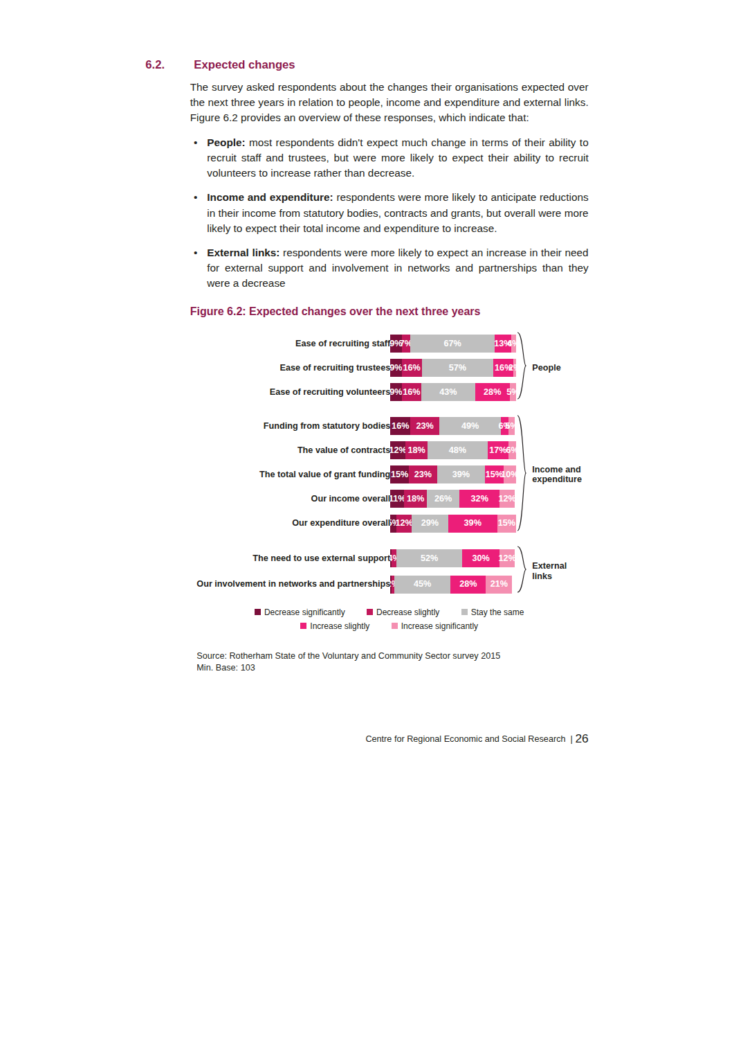6.2. Expected changes
The survey asked respondents about the changes their organisations expected over the next three years in relation to people, income and expenditure and external links. Figure 6.2 provides an overview of these responses, which indicate that:
People: most respondents didn't expect much change in terms of their ability to recruit staff and trustees, but were more likely to expect their ability to recruit volunteers to increase rather than decrease.
Income and expenditure: respondents were more likely to anticipate reductions in their income from statutory bodies, contracts and grants, but overall were more likely to expect their total income and expenditure to increase.
External links: respondents were more likely to expect an increase in their need for external support and involvement in networks and partnerships than they were a decrease
Figure 6.2: Expected changes over the next three years
| Ease of recruiting staff | 9% 7% 67% 13% 4% | People |
| Ease of recruiting trustees | 9% 16% 57% 16% 2% |
| Ease of recruiting volunteers | 9% 16% 43% 28% 5% |
| Funding from statutory bodies | 16% 23% 49% 6% 5% | Income and expenditure |
| The value of contracts | 12% 18% 48% 17% 6% |
| The total value of grant funding | 15% 23% 39% 15% 10% |
| Our income overall | 11% 18% 26% 32% 12% |
| Our expenditure overall | 5% 12% 29% 39% 15% |
| The need to use external support | 4% 52% 30% 12% | External links |
| Our involvement in networks and partnerships | 2% 45% 28% 21% |
Decrease significantly Decrease slightly Stay the same Increase slightly Increase significantly
Source: Rotherham State of the Voluntary and Community Sector survey 2015
Min. Base: 103
Centre for Regional Economic and Social Research | 26